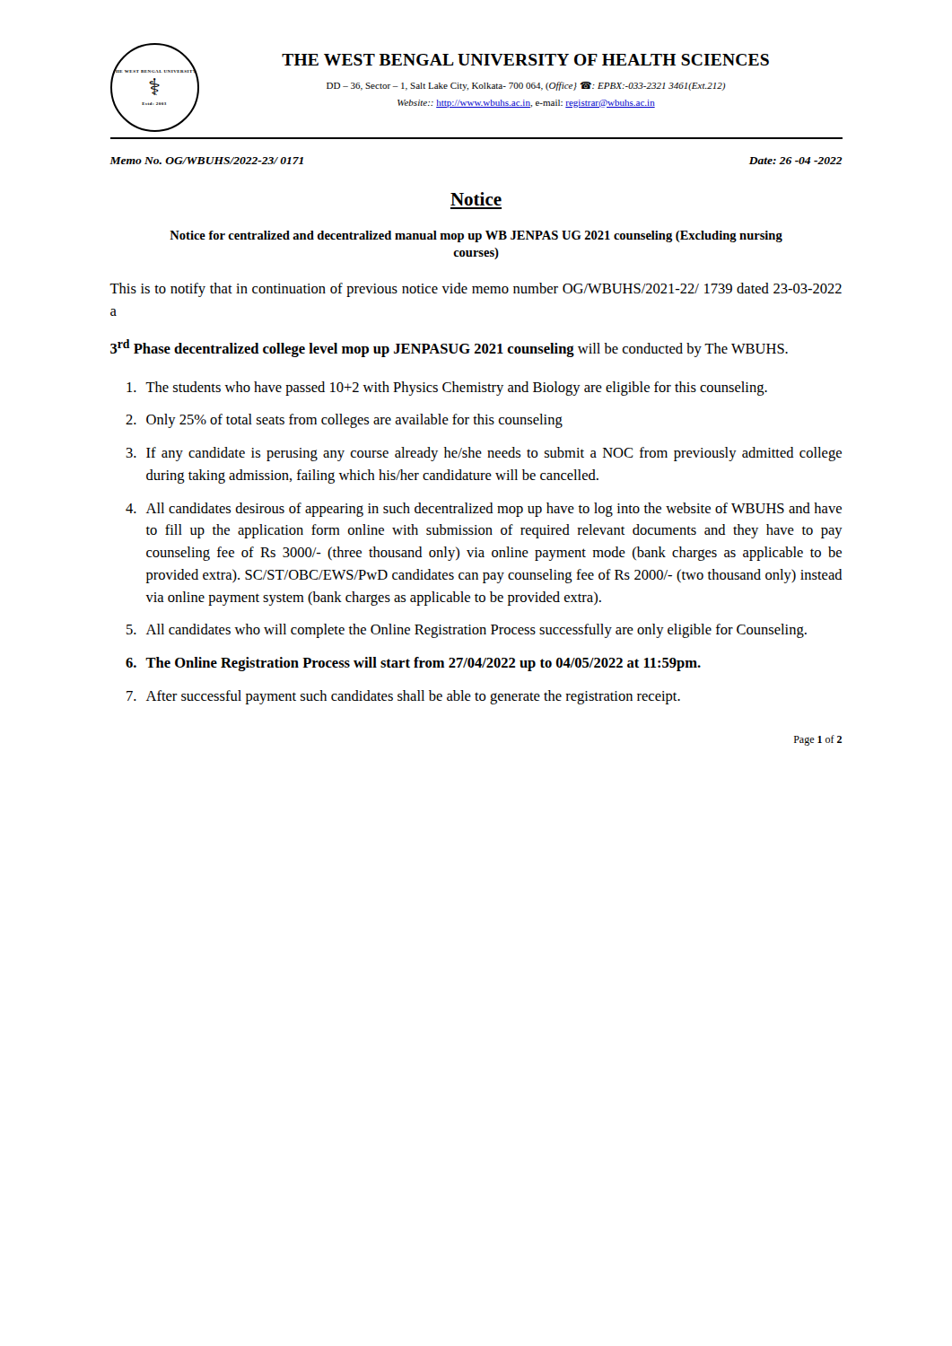THE WEST BENGAL UNIVERSITY
⚕
Estd: 2003
THE WEST BENGAL UNIVERSITY OF HEALTH SCIENCES
DD – 36, Sector – 1, Salt Lake City, Kolkata- 700 064, (Office} ☎: EPBX:-033-2321 3461(Ext.212)
Website:: http://www.wbuhs.ac.in, e-mail: registrar@wbuhs.ac.in
Memo No. OG/WBUHS/2022-23/ 0171 Date: 26 -04 -2022
Notice
Notice for centralized and decentralized manual mop up WB JENPAS UG 2021 counseling (Excluding nursing courses)
This is to notify that in continuation of previous notice vide memo number OG/WBUHS/2021-22/ 1739 dated 23-03-2022 a
3rd Phase decentralized college level mop up JENPASUG 2021 counseling will be conducted by The WBUHS.
The students who have passed 10+2 with Physics Chemistry and Biology are eligible for this counseling.
Only 25% of total seats from colleges are available for this counseling
If any candidate is perusing any course already he/she needs to submit a NOC from previously admitted college during taking admission, failing which his/her candidature will be cancelled.
All candidates desirous of appearing in such decentralized mop up have to log into the website of WBUHS and have to fill up the application form online with submission of required relevant documents and they have to pay counseling fee of Rs 3000/- (three thousand only) via online payment mode (bank charges as applicable to be provided extra). SC/ST/OBC/EWS/PwD candidates can pay counseling fee of Rs 2000/- (two thousand only) instead via online payment system (bank charges as applicable to be provided extra).
All candidates who will complete the Online Registration Process successfully are only eligible for Counseling.
The Online Registration Process will start from 27/04/2022 up to 04/05/2022 at 11:59pm.
After successful payment such candidates shall be able to generate the registration receipt.
Page 1 of 2